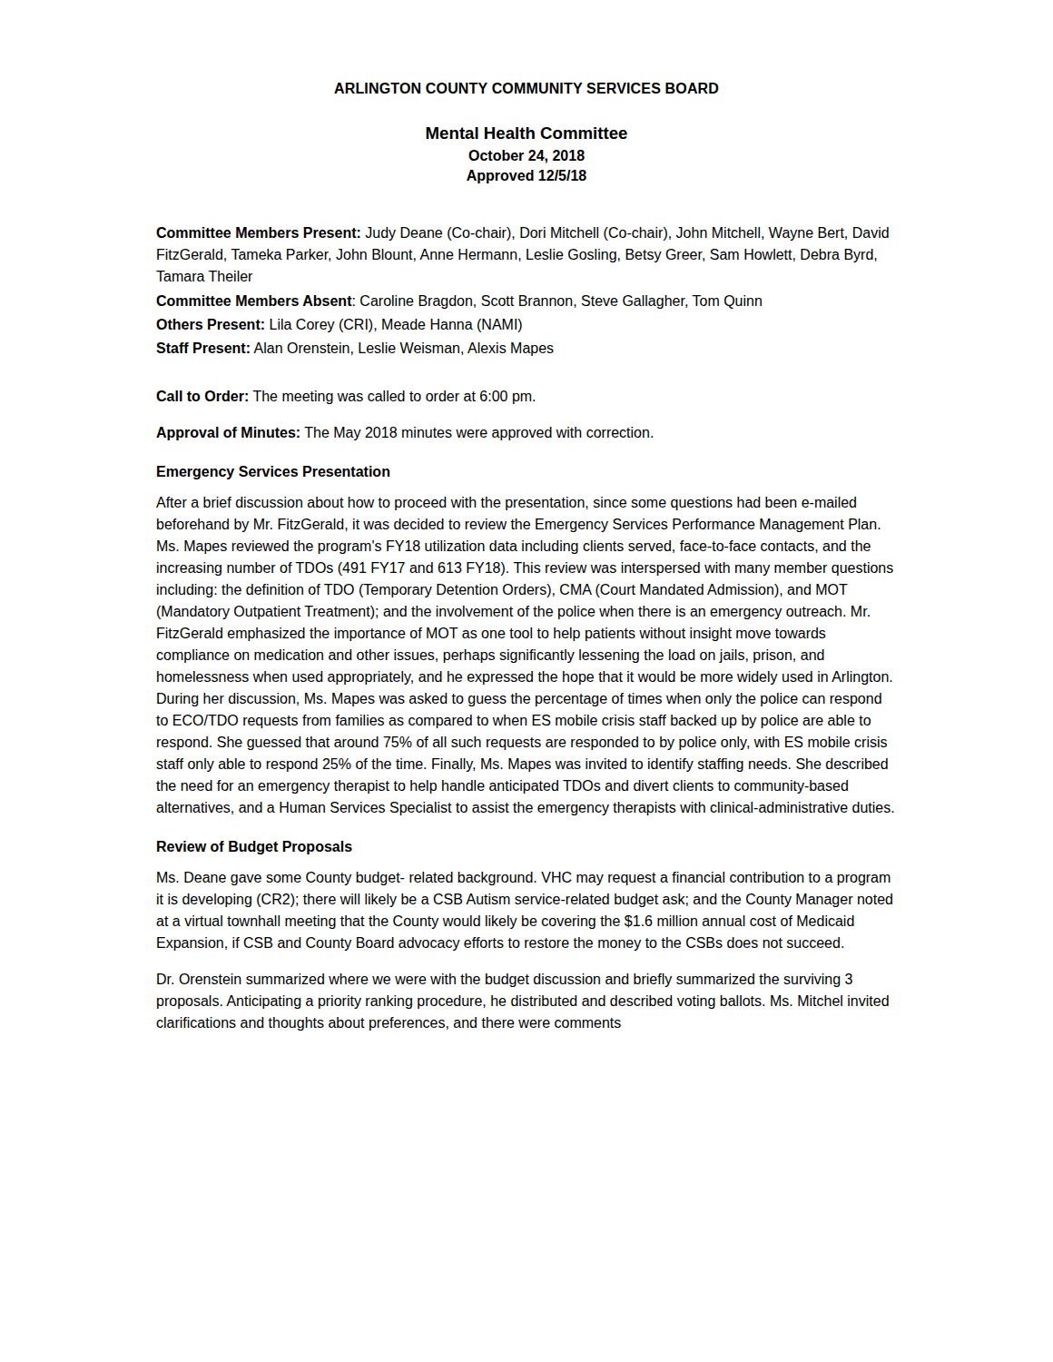ARLINGTON COUNTY COMMUNITY SERVICES BOARD
Mental Health Committee
October 24, 2018
Approved 12/5/18
Committee Members Present: Judy Deane (Co-chair), Dori Mitchell (Co-chair), John Mitchell, Wayne Bert, David FitzGerald, Tameka Parker, John Blount, Anne Hermann, Leslie Gosling, Betsy Greer, Sam Howlett, Debra Byrd, Tamara Theiler
Committee Members Absent: Caroline Bragdon, Scott Brannon, Steve Gallagher, Tom Quinn
Others Present: Lila Corey (CRI), Meade Hanna (NAMI)
Staff Present: Alan Orenstein, Leslie Weisman, Alexis Mapes
Call to Order: The meeting was called to order at 6:00 pm.
Approval of Minutes: The May 2018 minutes were approved with correction.
Emergency Services Presentation
After a brief discussion about how to proceed with the presentation, since some questions had been e-mailed beforehand by Mr. FitzGerald, it was decided to review the Emergency Services Performance Management Plan. Ms. Mapes reviewed the program's FY18 utilization data including clients served, face-to-face contacts, and the increasing number of TDOs (491 FY17 and 613 FY18). This review was interspersed with many member questions including: the definition of TDO (Temporary Detention Orders), CMA (Court Mandated Admission), and MOT (Mandatory Outpatient Treatment); and the involvement of the police when there is an emergency outreach. Mr. FitzGerald emphasized the importance of MOT as one tool to help patients without insight move towards compliance on medication and other issues, perhaps significantly lessening the load on jails, prison, and homelessness when used appropriately, and he expressed the hope that it would be more widely used in Arlington. During her discussion, Ms. Mapes was asked to guess the percentage of times when only the police can respond to ECO/TDO requests from families as compared to when ES mobile crisis staff backed up by police are able to respond. She guessed that around 75% of all such requests are responded to by police only, with ES mobile crisis staff only able to respond 25% of the time. Finally, Ms. Mapes was invited to identify staffing needs. She described the need for an emergency therapist to help handle anticipated TDOs and divert clients to community-based alternatives, and a Human Services Specialist to assist the emergency therapists with clinical-administrative duties.
Review of Budget Proposals
Ms. Deane gave some County budget- related background. VHC may request a financial contribution to a program it is developing (CR2); there will likely be a CSB Autism service-related budget ask; and the County Manager noted at a virtual townhall meeting that the County would likely be covering the $1.6 million annual cost of Medicaid Expansion, if CSB and County Board advocacy efforts to restore the money to the CSBs does not succeed.
Dr. Orenstein summarized where we were with the budget discussion and briefly summarized the surviving 3 proposals. Anticipating a priority ranking procedure, he distributed and described voting ballots. Ms. Mitchel invited clarifications and thoughts about preferences, and there were comments